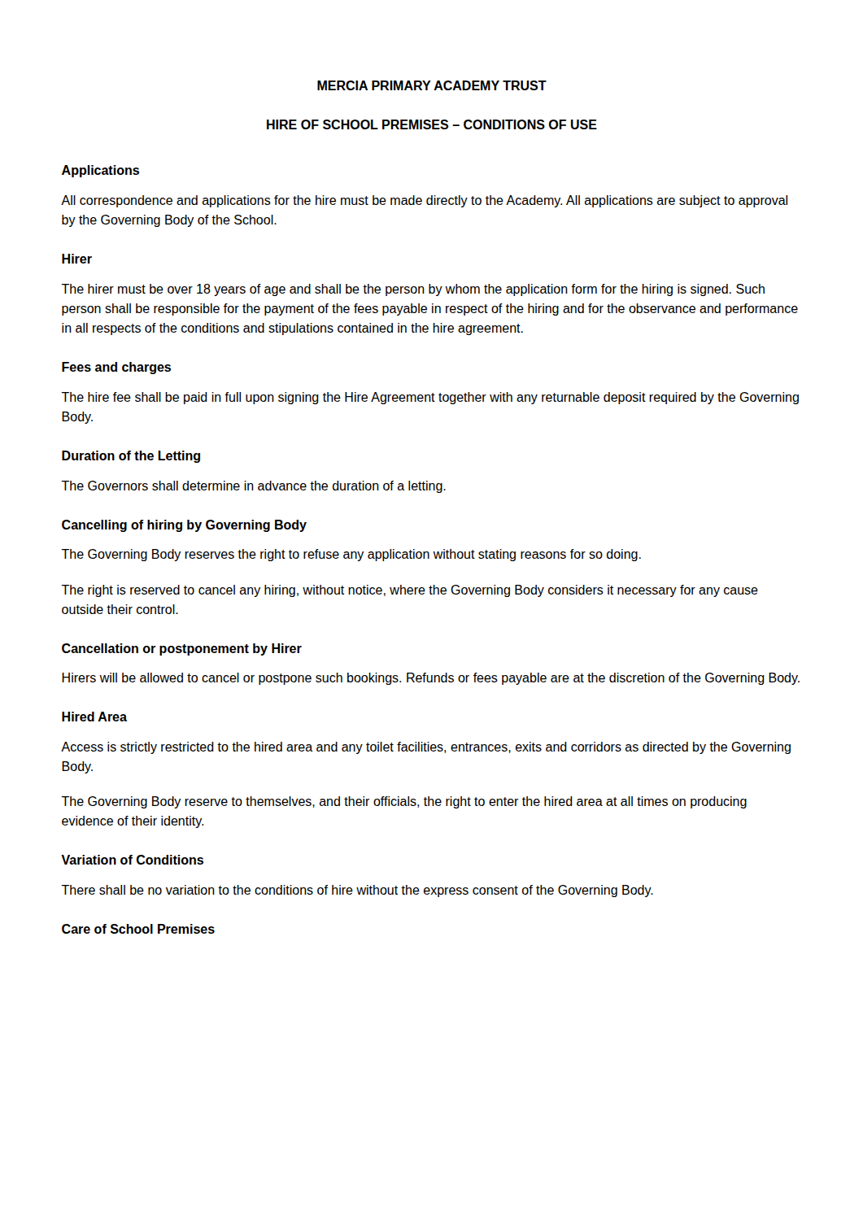MERCIA PRIMARY ACADEMY TRUST
HIRE OF SCHOOL PREMISES – CONDITIONS OF USE
Applications
All correspondence and applications for the hire must be made directly to the Academy. All applications are subject to approval by the Governing Body of the School.
Hirer
The hirer must be over 18 years of age and shall be the person by whom the application form for the hiring is signed. Such person shall be responsible for the payment of the fees payable in respect of the hiring and for the observance and performance in all respects of the conditions and stipulations contained in the hire agreement.
Fees and charges
The hire fee shall be paid in full upon signing the Hire Agreement together with any returnable deposit required by the Governing Body.
Duration of the Letting
The Governors shall determine in advance the duration of a letting.
Cancelling of hiring by Governing Body
The Governing Body reserves the right to refuse any application without stating reasons for so doing.
The right is reserved to cancel any hiring, without notice, where the Governing Body considers it necessary for any cause outside their control.
Cancellation or postponement by Hirer
Hirers will be allowed to cancel or postpone such bookings. Refunds or fees payable are at the discretion of the Governing Body.
Hired Area
Access is strictly restricted to the hired area and any toilet facilities, entrances, exits and corridors as directed by the Governing Body.
The Governing Body reserve to themselves, and their officials, the right to enter the hired area at all times on producing evidence of their identity.
Variation of Conditions
There shall be no variation to the conditions of hire without the express consent of the Governing Body.
Care of School Premises